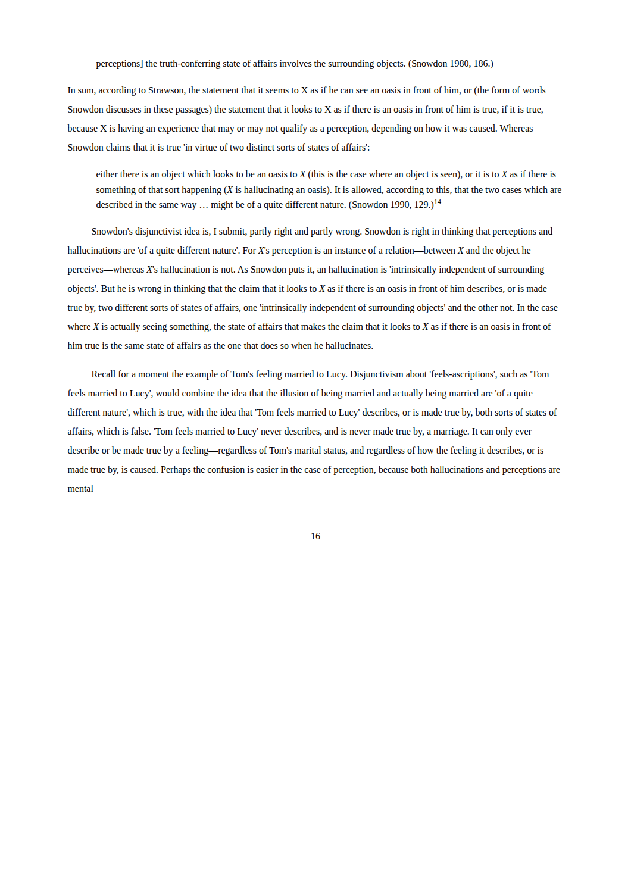perceptions] the truth-conferring state of affairs involves the surrounding objects. (Snowdon 1980, 186.)
In sum, according to Strawson, the statement that it seems to X as if he can see an oasis in front of him, or (the form of words Snowdon discusses in these passages) the statement that it looks to X as if there is an oasis in front of him is true, if it is true, because X is having an experience that may or may not qualify as a perception, depending on how it was caused. Whereas Snowdon claims that it is true 'in virtue of two distinct sorts of states of affairs':
either there is an object which looks to be an oasis to X (this is the case where an object is seen), or it is to X as if there is something of that sort happening (X is hallucinating an oasis). It is allowed, according to this, that the two cases which are described in the same way … might be of a quite different nature. (Snowdon 1990, 129.)14
Snowdon's disjunctivist idea is, I submit, partly right and partly wrong. Snowdon is right in thinking that perceptions and hallucinations are 'of a quite different nature'. For X's perception is an instance of a relation—between X and the object he perceives—whereas X's hallucination is not. As Snowdon puts it, an hallucination is 'intrinsically independent of surrounding objects'. But he is wrong in thinking that the claim that it looks to X as if there is an oasis in front of him describes, or is made true by, two different sorts of states of affairs, one 'intrinsically independent of surrounding objects' and the other not. In the case where X is actually seeing something, the state of affairs that makes the claim that it looks to X as if there is an oasis in front of him true is the same state of affairs as the one that does so when he hallucinates.
Recall for a moment the example of Tom's feeling married to Lucy. Disjunctivism about 'feels-ascriptions', such as 'Tom feels married to Lucy', would combine the idea that the illusion of being married and actually being married are 'of a quite different nature', which is true, with the idea that 'Tom feels married to Lucy' describes, or is made true by, both sorts of states of affairs, which is false. 'Tom feels married to Lucy' never describes, and is never made true by, a marriage. It can only ever describe or be made true by a feeling—regardless of Tom's marital status, and regardless of how the feeling it describes, or is made true by, is caused. Perhaps the confusion is easier in the case of perception, because both hallucinations and perceptions are mental
16